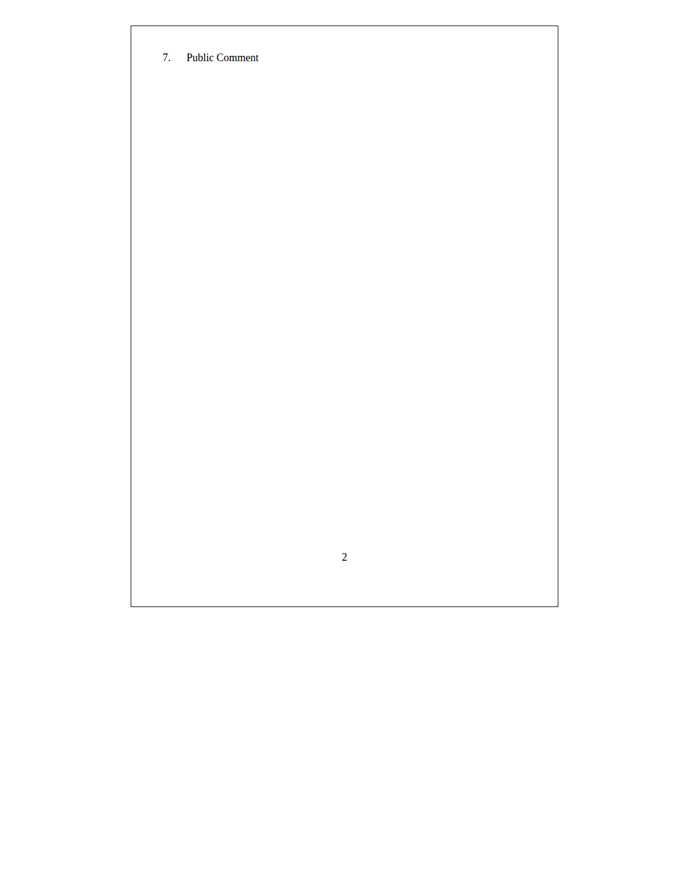7. Public Comment
2